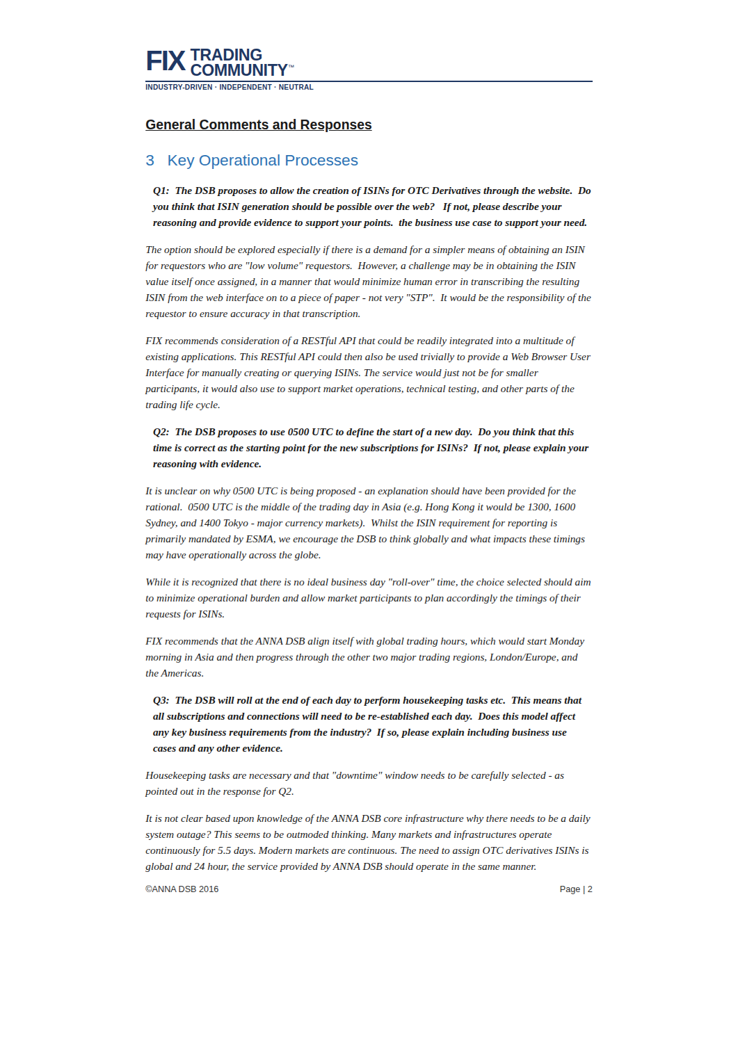FIX
TRADING
COMMUNITY™
INDUSTRY-DRIVEN · INDEPENDENT · NEUTRAL
General Comments and Responses
3 Key Operational Processes
Q1: The DSB proposes to allow the creation of ISINs for OTC Derivatives through the website. Do you think that ISIN generation should be possible over the web? If not, please describe your reasoning and provide evidence to support your points. the business use case to support your need.
The option should be explored especially if there is a demand for a simpler means of obtaining an ISIN for requestors who are "low volume" requestors. However, a challenge may be in obtaining the ISIN value itself once assigned, in a manner that would minimize human error in transcribing the resulting ISIN from the web interface on to a piece of paper - not very "STP". It would be the responsibility of the requestor to ensure accuracy in that transcription.
FIX recommends consideration of a RESTful API that could be readily integrated into a multitude of existing applications. This RESTful API could then also be used trivially to provide a Web Browser User Interface for manually creating or querying ISINs. The service would just not be for smaller participants, it would also use to support market operations, technical testing, and other parts of the trading life cycle.
Q2: The DSB proposes to use 0500 UTC to define the start of a new day. Do you think that this time is correct as the starting point for the new subscriptions for ISINs? If not, please explain your reasoning with evidence.
It is unclear on why 0500 UTC is being proposed - an explanation should have been provided for the rational. 0500 UTC is the middle of the trading day in Asia (e.g. Hong Kong it would be 1300, 1600 Sydney, and 1400 Tokyo - major currency markets). Whilst the ISIN requirement for reporting is primarily mandated by ESMA, we encourage the DSB to think globally and what impacts these timings may have operationally across the globe.
While it is recognized that there is no ideal business day "roll-over" time, the choice selected should aim to minimize operational burden and allow market participants to plan accordingly the timings of their requests for ISINs.
FIX recommends that the ANNA DSB align itself with global trading hours, which would start Monday morning in Asia and then progress through the other two major trading regions, London/Europe, and the Americas.
Q3: The DSB will roll at the end of each day to perform housekeeping tasks etc. This means that all subscriptions and connections will need to be re-established each day. Does this model affect any key business requirements from the industry? If so, please explain including business use cases and any other evidence.
Housekeeping tasks are necessary and that "downtime" window needs to be carefully selected - as pointed out in the response for Q2.
It is not clear based upon knowledge of the ANNA DSB core infrastructure why there needs to be a daily system outage? This seems to be outmoded thinking. Many markets and infrastructures operate continuously for 5.5 days. Modern markets are continuous. The need to assign OTC derivatives ISINs is global and 24 hour, the service provided by ANNA DSB should operate in the same manner.
©ANNA DSB 2016 Page | 2